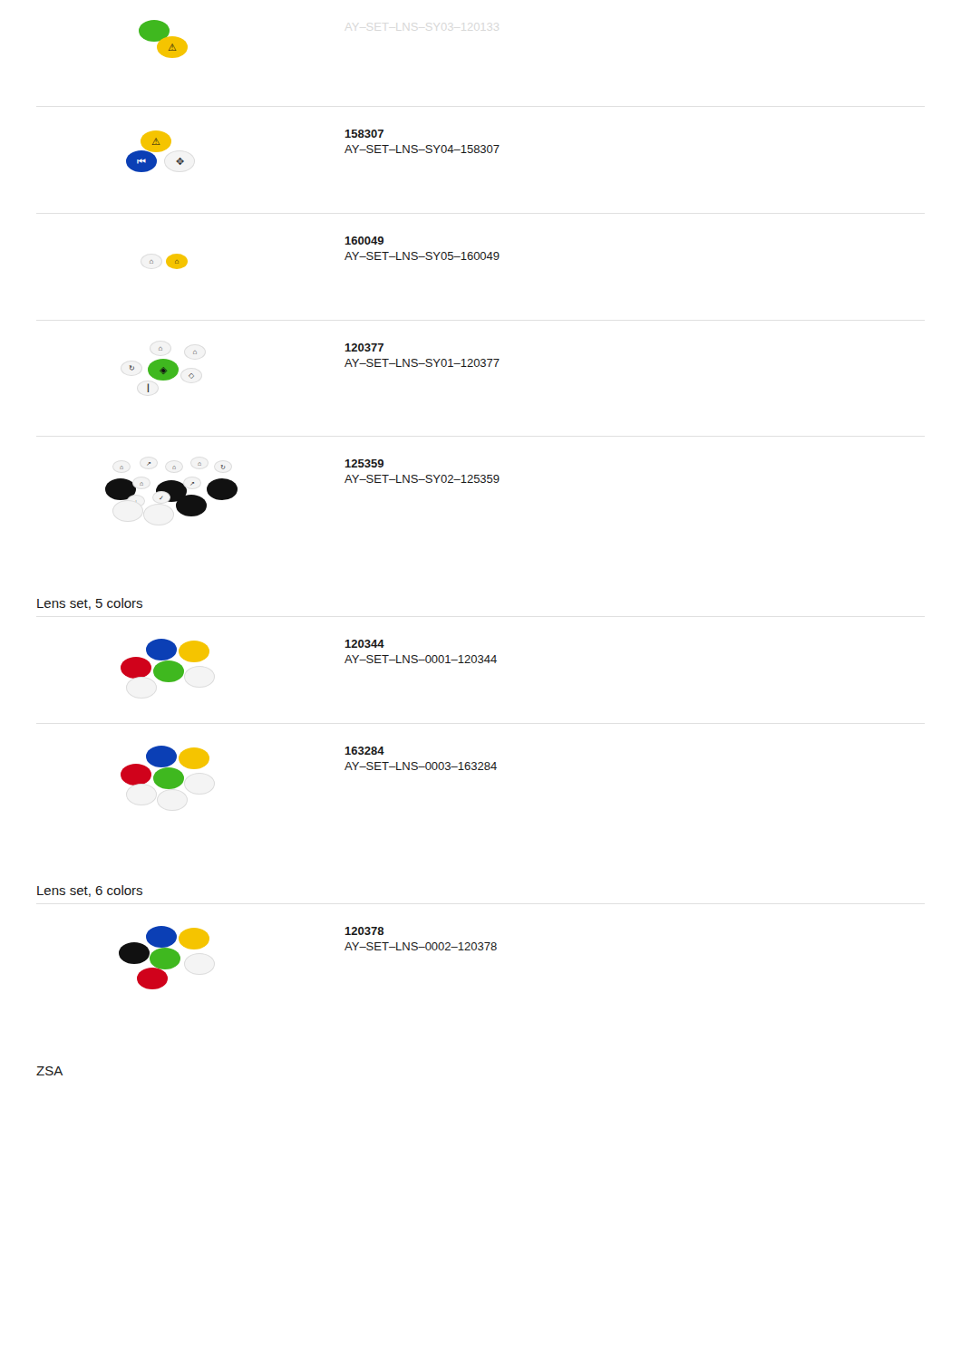| ⚠ | AY–SET–LNS–SY03–120133 |
| ⚠ ⏮ ✥ | 158307 AY–SET–LNS–SY04–158307 |
| ⌂ ⌂ | 160049 AY–SET–LNS–SY05–160049 |
| ⌂ ⌂ ↻ ◈ ◇ ┃ | 120377 AY–SET–LNS–SY01–120377 |
| ⌂ ↗ ⌂ ⌂ ↻ ⌂ ↗ ↓ ✓ | 125359 AY–SET–LNS–SY02–125359 |
Lens set, 5 colors
| | 120344 AY–SET–LNS–0001–120344 |
| | 163284 AY–SET–LNS–0003–163284 |
Lens set, 6 colors
| | 120378 AY–SET–LNS–0002–120378 |
ZSA